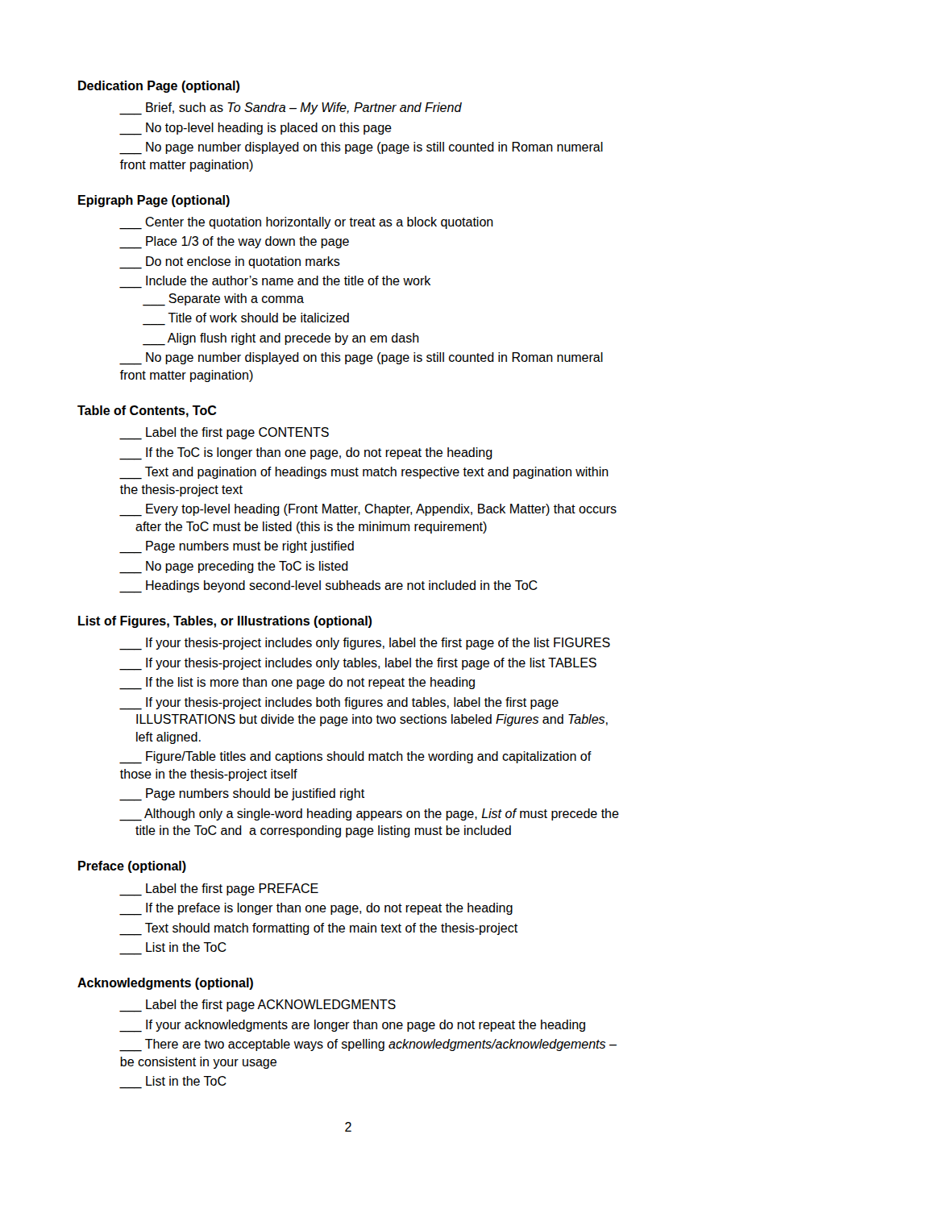Dedication Page (optional)
___ Brief, such as To Sandra – My Wife, Partner and Friend
___ No top-level heading is placed on this page
___ No page number displayed on this page (page is still counted in Roman numeral front matter pagination)
Epigraph Page (optional)
___ Center the quotation horizontally or treat as a block quotation
___ Place 1/3 of the way down the page
___ Do not enclose in quotation marks
___ Include the author’s name and the title of the work
___ Separate with a comma
___ Title of work should be italicized
___ Align flush right and precede by an em dash
___ No page number displayed on this page (page is still counted in Roman numeral front matter pagination)
Table of Contents, ToC
___ Label the first page CONTENTS
___ If the ToC is longer than one page, do not repeat the heading
___ Text and pagination of headings must match respective text and pagination within the thesis-project text
___ Every top-level heading (Front Matter, Chapter, Appendix, Back Matter) that occurs after the ToC must be listed (this is the minimum requirement)
___ Page numbers must be right justified
___ No page preceding the ToC is listed
___ Headings beyond second-level subheads are not included in the ToC
List of Figures, Tables, or Illustrations (optional)
___ If your thesis-project includes only figures, label the first page of the list FIGURES
___ If your thesis-project includes only tables, label the first page of the list TABLES
___ If the list is more than one page do not repeat the heading
___ If your thesis-project includes both figures and tables, label the first page ILLUSTRATIONS but divide the page into two sections labeled Figures and Tables, left aligned.
___ Figure/Table titles and captions should match the wording and capitalization of those in the thesis-project itself
___ Page numbers should be justified right
___ Although only a single-word heading appears on the page, List of must precede the title in the ToC and a corresponding page listing must be included
Preface (optional)
___ Label the first page PREFACE
___ If the preface is longer than one page, do not repeat the heading
___ Text should match formatting of the main text of the thesis-project
___ List in the ToC
Acknowledgments (optional)
___ Label the first page ACKNOWLEDGMENTS
___ If your acknowledgments are longer than one page do not repeat the heading
___ There are two acceptable ways of spelling acknowledgments/acknowledgements – be consistent in your usage
___ List in the ToC
2